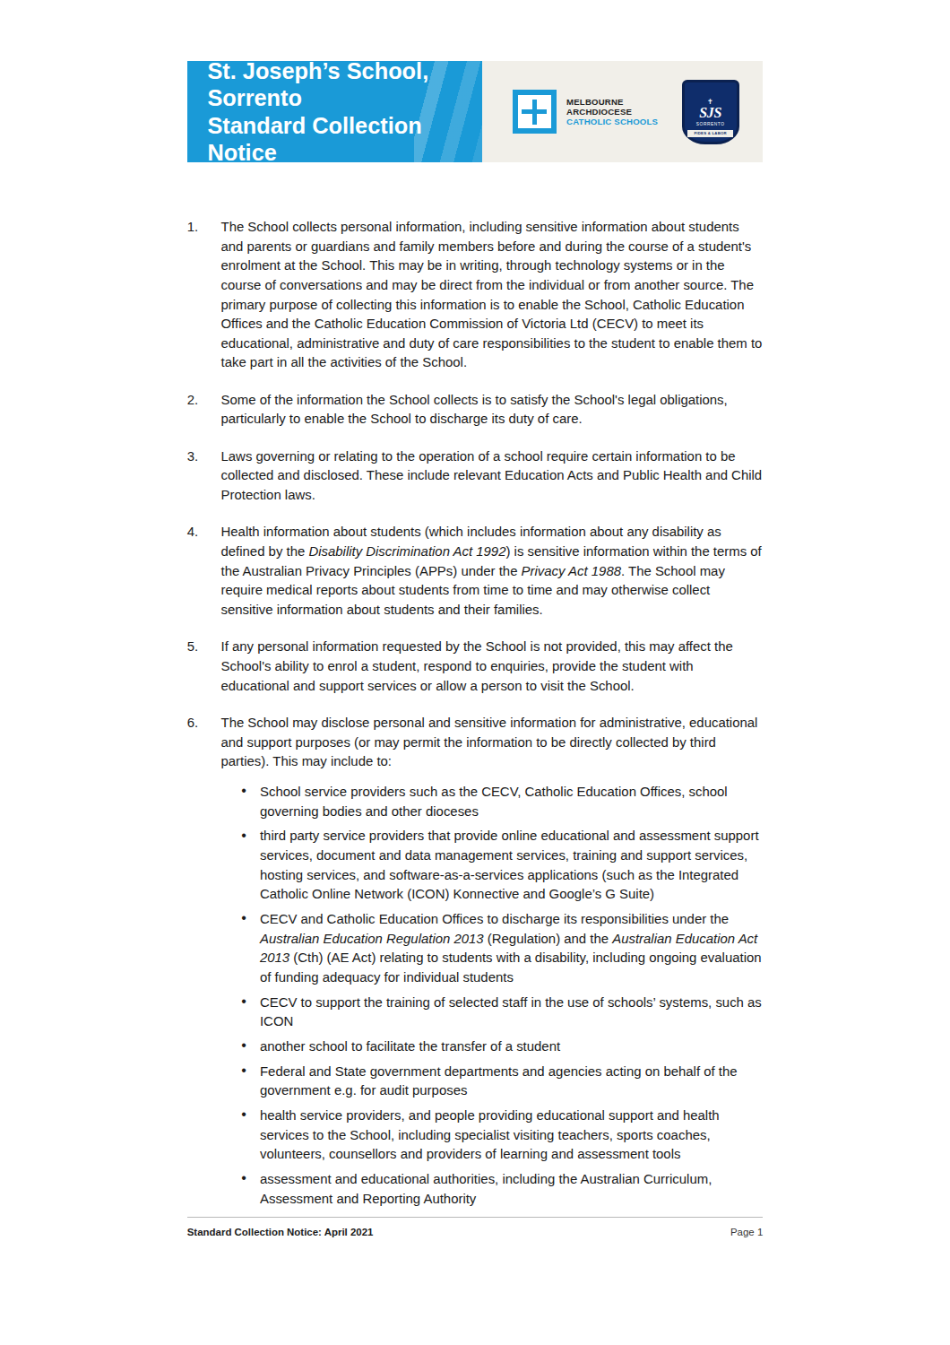St. Joseph’s School, Sorrento
Standard Collection Notice
Melbourne
Archdiocese
Catholic Schools
✝
SJS
Sorrento
Fides & Labor
The School collects personal information, including sensitive information about students and parents or guardians and family members before and during the course of a student's enrolment at the School. This may be in writing, through technology systems or in the course of conversations and may be direct from the individual or from another source. The primary purpose of collecting this information is to enable the School, Catholic Education Offices and the Catholic Education Commission of Victoria Ltd (CECV) to meet its educational, administrative and duty of care responsibilities to the student to enable them to take part in all the activities of the School.
Some of the information the School collects is to satisfy the School's legal obligations, particularly to enable the School to discharge its duty of care.
Laws governing or relating to the operation of a school require certain information to be collected and disclosed. These include relevant Education Acts and Public Health and Child Protection laws.
Health information about students (which includes information about any disability as defined by the Disability Discrimination Act 1992) is sensitive information within the terms of the Australian Privacy Principles (APPs) under the Privacy Act 1988. The School may require medical reports about students from time to time and may otherwise collect sensitive information about students and their families.
If any personal information requested by the School is not provided, this may affect the School's ability to enrol a student, respond to enquiries, provide the student with educational and support services or allow a person to visit the School.
The School may disclose personal and sensitive information for administrative, educational and support purposes (or may permit the information to be directly collected by third parties). This may include to:
School service providers such as the CECV, Catholic Education Offices, school governing bodies and other dioceses
third party service providers that provide online educational and assessment support services, document and data management services, training and support services, hosting services, and software-as-a-services applications (such as the Integrated Catholic Online Network (ICON) Konnective and Google’s G Suite)
CECV and Catholic Education Offices to discharge its responsibilities under the Australian Education Regulation 2013 (Regulation) and the Australian Education Act 2013 (Cth) (AE Act) relating to students with a disability, including ongoing evaluation of funding adequacy for individual students
CECV to support the training of selected staff in the use of schools’ systems, such as ICON
another school to facilitate the transfer of a student
Federal and State government departments and agencies acting on behalf of the government e.g. for audit purposes
health service providers, and people providing educational support and health services to the School, including specialist visiting teachers, sports coaches, volunteers, counsellors and providers of learning and assessment tools
assessment and educational authorities, including the Australian Curriculum, Assessment and Reporting Authority
Standard Collection Notice: April 2021
Page 1